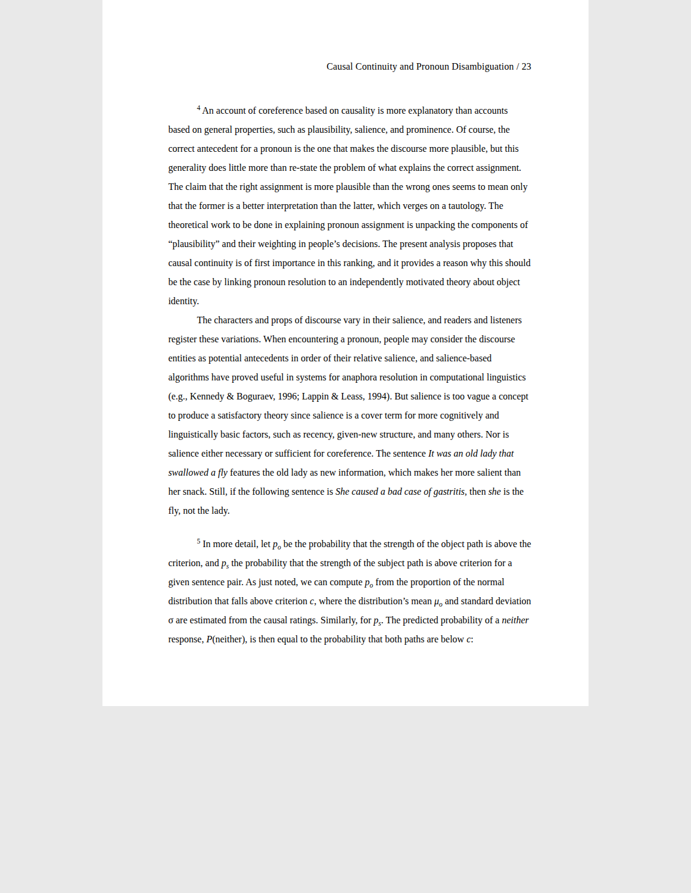Causal Continuity and Pronoun Disambiguation / 23
4 An account of coreference based on causality is more explanatory than accounts based on general properties, such as plausibility, salience, and prominence. Of course, the correct antecedent for a pronoun is the one that makes the discourse more plausible, but this generality does little more than re-state the problem of what explains the correct assignment. The claim that the right assignment is more plausible than the wrong ones seems to mean only that the former is a better interpretation than the latter, which verges on a tautology. The theoretical work to be done in explaining pronoun assignment is unpacking the components of “plausibility” and their weighting in people’s decisions. The present analysis proposes that causal continuity is of first importance in this ranking, and it provides a reason why this should be the case by linking pronoun resolution to an independently motivated theory about object identity.
The characters and props of discourse vary in their salience, and readers and listeners register these variations. When encountering a pronoun, people may consider the discourse entities as potential antecedents in order of their relative salience, and salience-based algorithms have proved useful in systems for anaphora resolution in computational linguistics (e.g., Kennedy & Boguraev, 1996; Lappin & Leass, 1994). But salience is too vague a concept to produce a satisfactory theory since salience is a cover term for more cognitively and linguistically basic factors, such as recency, given-new structure, and many others. Nor is salience either necessary or sufficient for coreference. The sentence It was an old lady that swallowed a fly features the old lady as new information, which makes her more salient than her snack. Still, if the following sentence is She caused a bad case of gastritis, then she is the fly, not the lady.
5 In more detail, let po be the probability that the strength of the object path is above the criterion, and ps the probability that the strength of the subject path is above criterion for a given sentence pair. As just noted, we can compute po from the proportion of the normal distribution that falls above criterion c, where the distribution’s mean μo and standard deviation σ are estimated from the causal ratings. Similarly, for ps. The predicted probability of a neither response, P(neither), is then equal to the probability that both paths are below c: